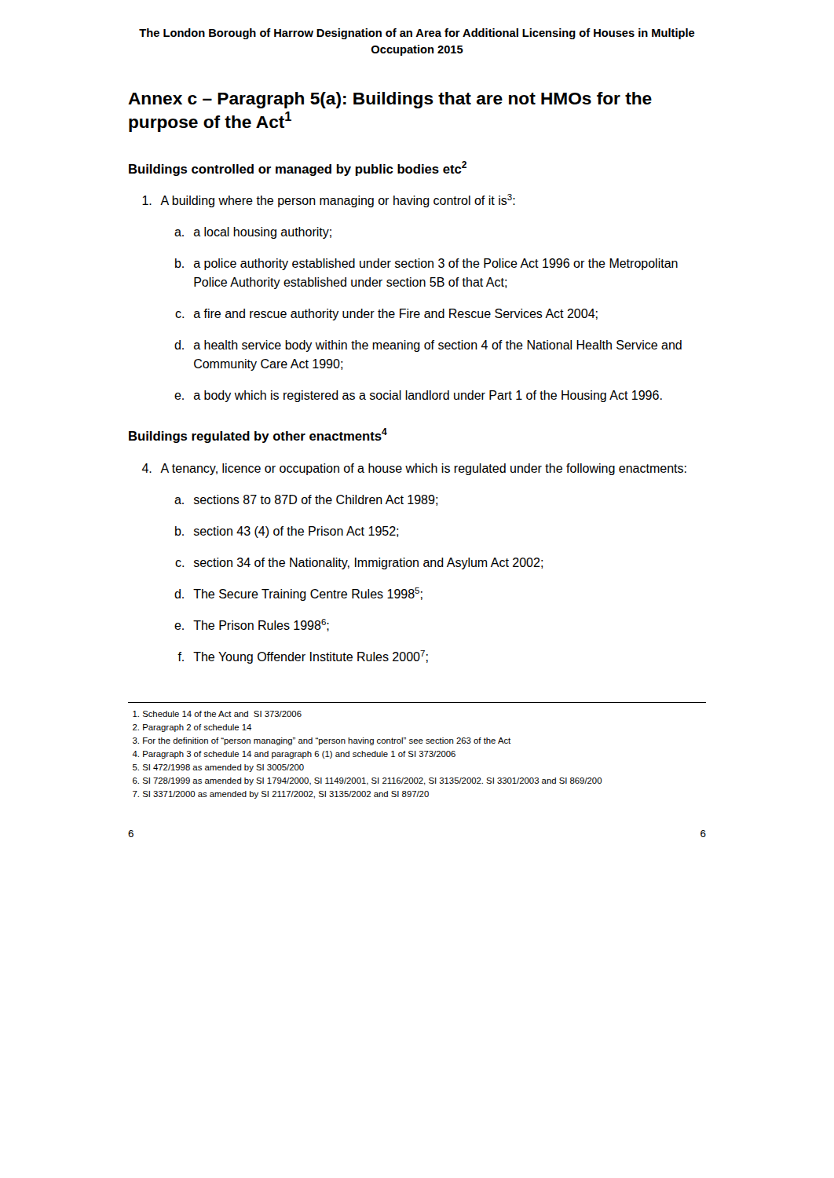The London Borough of Harrow Designation of an Area for Additional Licensing of Houses in Multiple Occupation 2015
Annex c – Paragraph 5(a): Buildings that are not HMOs for the purpose of the Act1
Buildings controlled or managed by public bodies etc2
A building where the person managing or having control of it is3:
a local housing authority;
a police authority established under section 3 of the Police Act 1996 or the Metropolitan Police Authority established under section 5B of that Act;
a fire and rescue authority under the Fire and Rescue Services Act 2004;
a health service body within the meaning of section 4 of the National Health Service and Community Care Act 1990;
a body which is registered as a social landlord under Part 1 of the Housing Act 1996.
Buildings regulated by other enactments4
A tenancy, licence or occupation of a house which is regulated under the following enactments:
sections 87 to 87D of the Children Act 1989;
section 43 (4) of the Prison Act 1952;
section 34 of the Nationality, Immigration and Asylum Act 2002;
The Secure Training Centre Rules 19985;
The Prison Rules 19986;
The Young Offender Institute Rules 20007;
Schedule 14 of the Act and SI 373/2006
Paragraph 2 of schedule 14
For the definition of “person managing” and “person having control” see section 263 of the Act
Paragraph 3 of schedule 14 and paragraph 6 (1) and schedule 1 of SI 373/2006
SI 472/1998 as amended by SI 3005/200
SI 728/1999 as amended by SI 1794/2000, SI 1149/2001, SI 2116/2002, SI 3135/2002. SI 3301/2003 and SI 869/200
SI 3371/2000 as amended by SI 2117/2002, SI 3135/2002 and SI 897/20
6 6